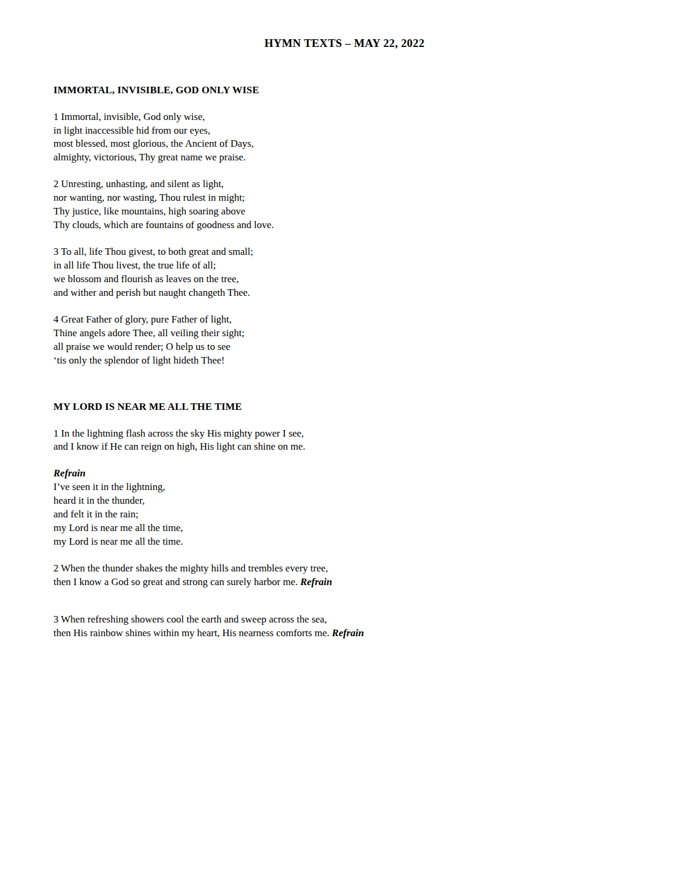HYMN TEXTS – MAY 22, 2022
IMMORTAL, INVISIBLE, GOD ONLY WISE
1 Immortal, invisible, God only wise,
in light inaccessible hid from our eyes,
most blessed, most glorious, the Ancient of Days,
almighty, victorious, Thy great name we praise.
2 Unresting, unhasting, and silent as light,
nor wanting, nor wasting, Thou rulest in might;
Thy justice, like mountains, high soaring above
Thy clouds, which are fountains of goodness and love.
3 To all, life Thou givest, to both great and small;
in all life Thou livest, the true life of all;
we blossom and flourish as leaves on the tree,
and wither and perish but naught changeth Thee.
4 Great Father of glory, pure Father of light,
Thine angels adore Thee, all veiling their sight;
all praise we would render; O help us to see
‘tis only the splendor of light hideth Thee!
MY LORD IS NEAR ME ALL THE TIME
1 In the lightning flash across the sky His mighty power I see,
and I know if He can reign on high, His light can shine on me.
Refrain
I’ve seen it in the lightning,
heard it in the thunder,
and felt it in the rain;
my Lord is near me all the time,
my Lord is near me all the time.
2 When the thunder shakes the mighty hills and trembles every tree,
then I know a God so great and strong can surely harbor me. Refrain
3 When refreshing showers cool the earth and sweep across the sea,
then His rainbow shines within my heart, His nearness comforts me. Refrain